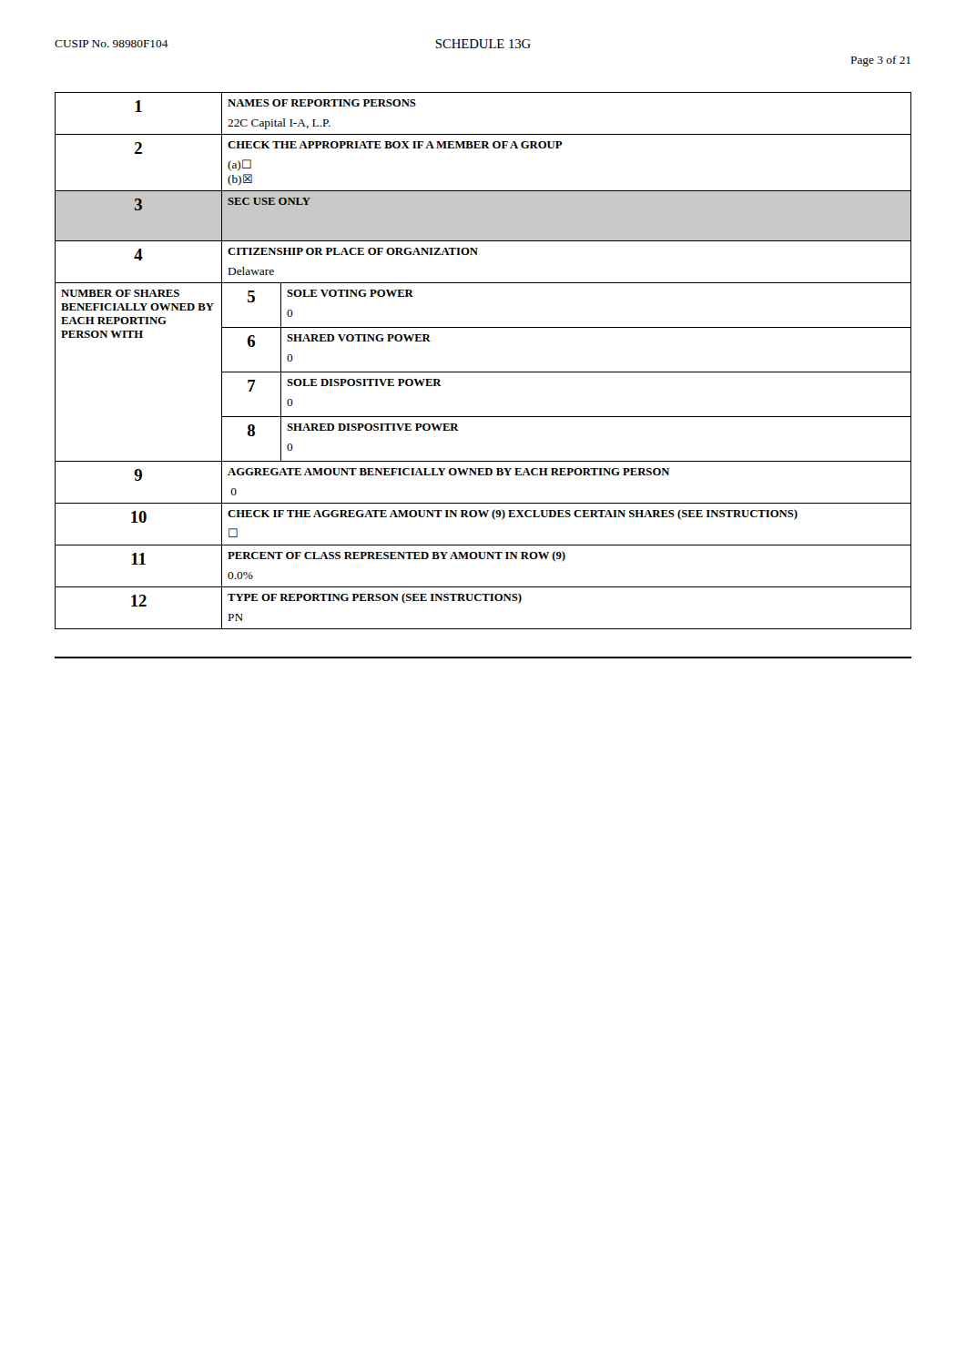SCHEDULE 13G
CUSIP No. 98980F104
Page 3 of 21
| 1 | NAMES OF REPORTING PERSONS 22C Capital I-A, L.P. |
| 2 | CHECK THE APPROPRIATE BOX IF A MEMBER OF A GROUP (a) ☐ (b) ☒ |
| 3 | SEC USE ONLY |
| 4 | CITIZENSHIP OR PLACE OF ORGANIZATION Delaware |
| NUMBER OF SHARES BENEFICIALLY OWNED BY EACH REPORTING PERSON WITH | 5 | SOLE VOTING POWER 0 |
| 6 | SHARED VOTING POWER 0 |
| 7 | SOLE DISPOSITIVE POWER 0 |
| 8 | SHARED DISPOSITIVE POWER 0 |
| 9 | AGGREGATE AMOUNT BENEFICIALLY OWNED BY EACH REPORTING PERSON 0 |
| 10 | CHECK IF THE AGGREGATE AMOUNT IN ROW (9) EXCLUDES CERTAIN SHARES (SEE INSTRUCTIONS) ☐ |
| 11 | PERCENT OF CLASS REPRESENTED BY AMOUNT IN ROW (9) 0.0% |
| 12 | TYPE OF REPORTING PERSON (SEE INSTRUCTIONS) PN |